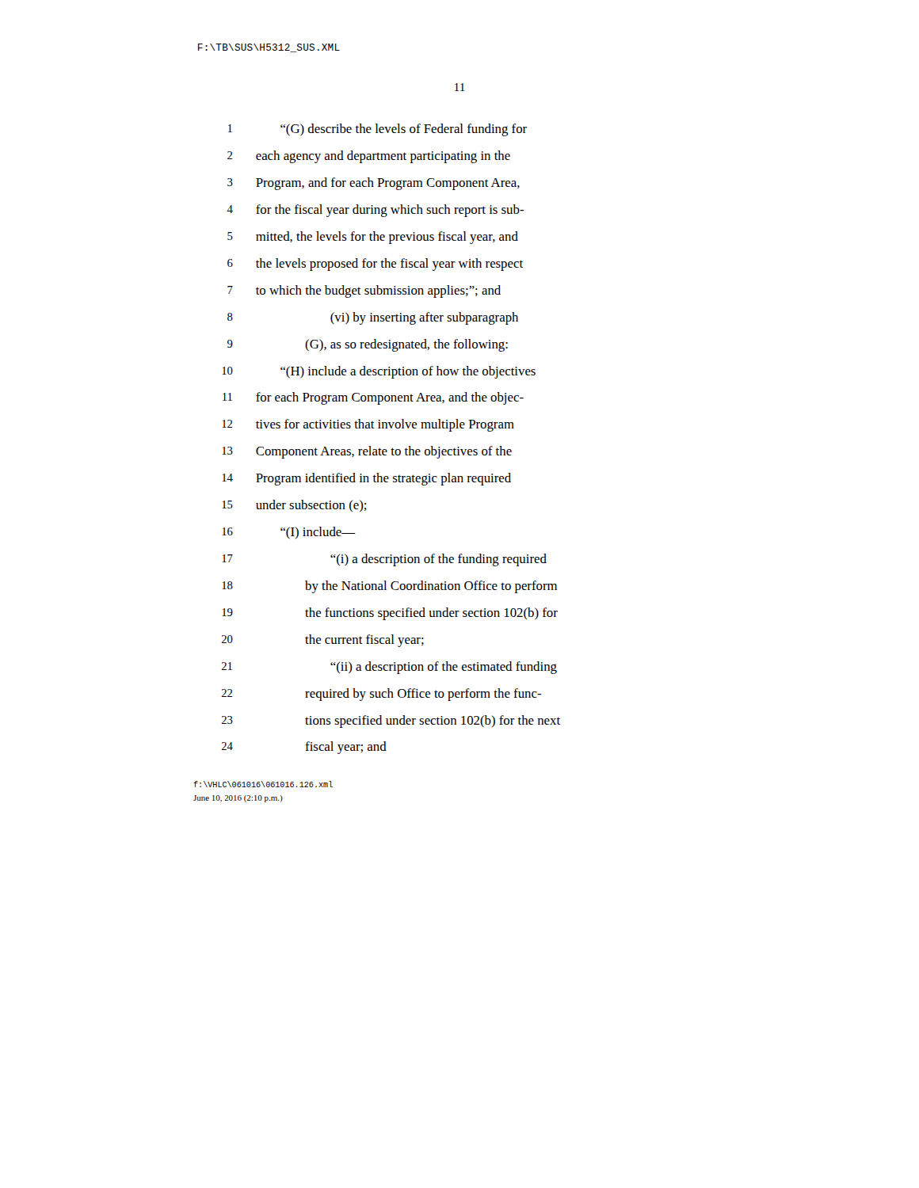F:\TB\SUS\H5312_SUS.XML
11
| 1 | “(G) describe the levels of Federal funding for |
| 2 | each agency and department participating in the |
| 3 | Program, and for each Program Component Area, |
| 4 | for the fiscal year during which such report is sub- |
| 5 | mitted, the levels for the previous fiscal year, and |
| 6 | the levels proposed for the fiscal year with respect |
| 7 | to which the budget submission applies;”; and |
| 8 | (vi) by inserting after subparagraph |
| 9 | (G), as so redesignated, the following: |
| 10 | “(H) include a description of how the objectives |
| 11 | for each Program Component Area, and the objec- |
| 12 | tives for activities that involve multiple Program |
| 13 | Component Areas, relate to the objectives of the |
| 14 | Program identified in the strategic plan required |
| 15 | under subsection (e); |
| 16 | “(I) include— |
| 17 | “(i) a description of the funding required |
| 18 | by the National Coordination Office to perform |
| 19 | the functions specified under section 102(b) for |
| 20 | the current fiscal year; |
| 21 | “(ii) a description of the estimated funding |
| 22 | required by such Office to perform the func- |
| 23 | tions specified under section 102(b) for the next |
| 24 | fiscal year; and |
f:\VHLC\061016\061016.126.xml
June 10, 2016 (2:10 p.m.)